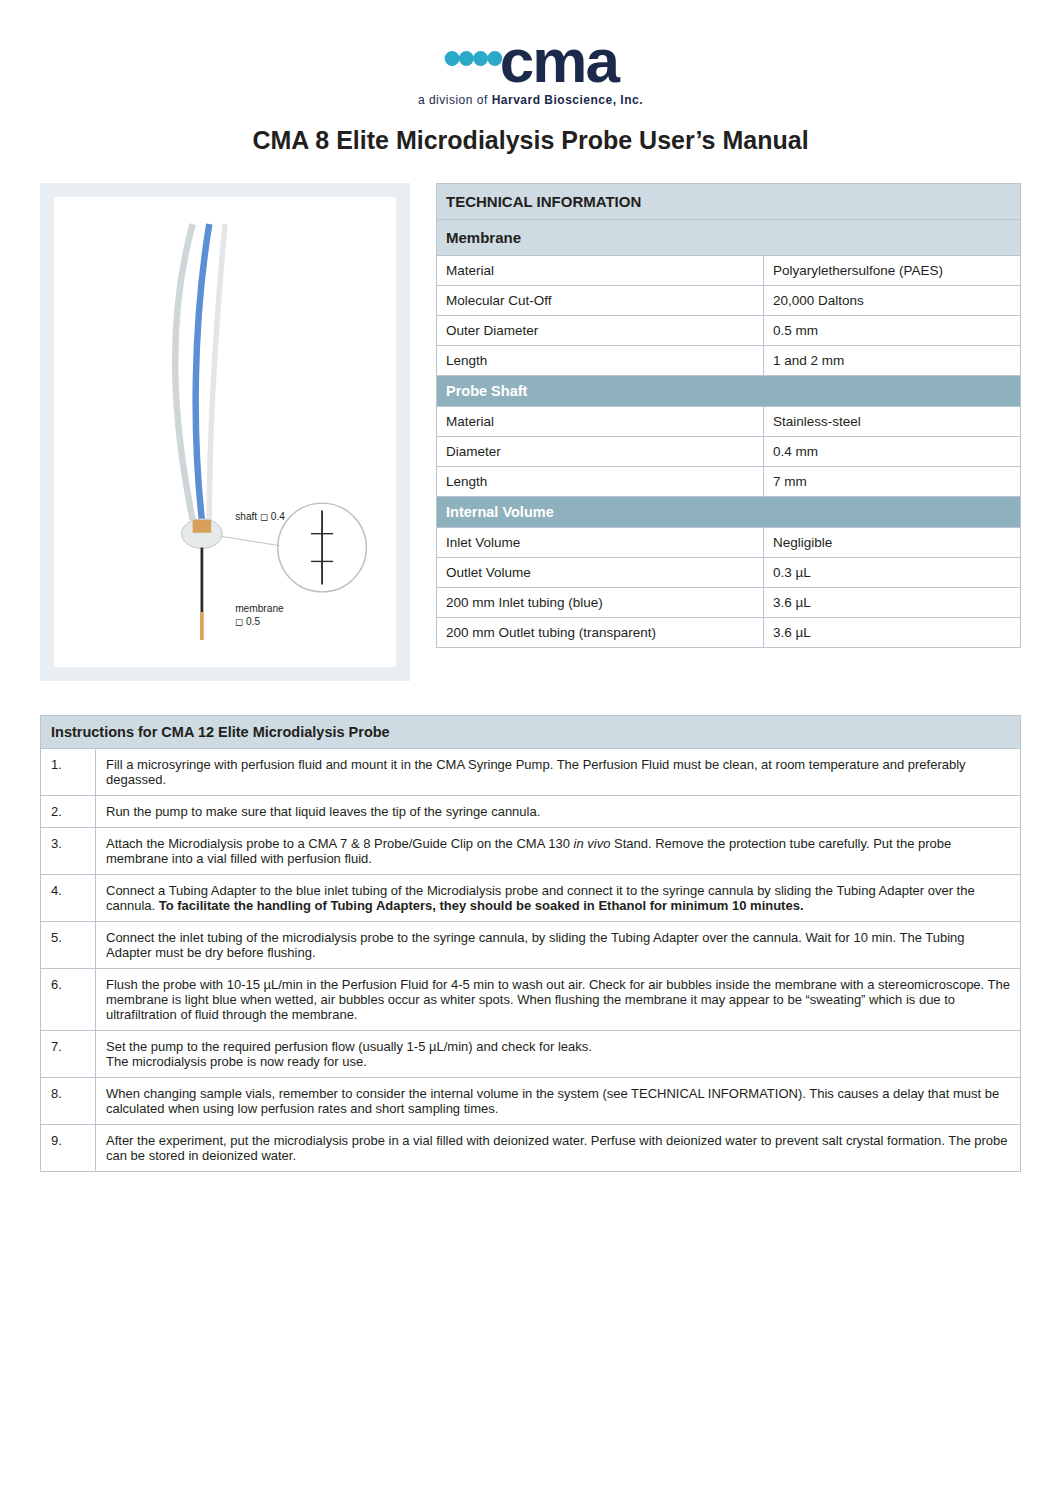••••cma
a division of Harvard Bioscience, Inc.
CMA 8 Elite Microdialysis Probe User’s Manual
shaft ◻ 0.4 membrane ◻ 0.5
| TECHNICAL INFORMATION |
| Membrane |
| Material | Polyarylethersulfone (PAES) |
| Molecular Cut-Off | 20,000 Daltons |
| Outer Diameter | 0.5 mm |
| Length | 1 and 2 mm |
| Probe Shaft |
| Material | Stainless-steel |
| Diameter | 0.4 mm |
| Length | 7 mm |
| Internal Volume |
| Inlet Volume | Negligible |
| Outlet Volume | 0.3 µL |
| 200 mm Inlet tubing (blue) | 3.6 µL |
| 200 mm Outlet tubing (transparent) | 3.6 µL |
| Instructions for CMA 12 Elite Microdialysis Probe |
| --- |
| 1. | Fill a microsyringe with perfusion fluid and mount it in the CMA Syringe Pump. The Perfusion Fluid must be clean, at room temperature and preferably degassed. |
| 2. | Run the pump to make sure that liquid leaves the tip of the syringe cannula. |
| 3. | Attach the Microdialysis probe to a CMA 7 & 8 Probe/Guide Clip on the CMA 130 in vivo Stand. Remove the protection tube carefully. Put the probe membrane into a vial filled with perfusion fluid. |
| 4. | Connect a Tubing Adapter to the blue inlet tubing of the Microdialysis probe and connect it to the syringe cannula by sliding the Tubing Adapter over the cannula. To facilitate the handling of Tubing Adapters, they should be soaked in Ethanol for minimum 10 minutes. |
| 5. | Connect the inlet tubing of the microdialysis probe to the syringe cannula, by sliding the Tubing Adapter over the cannula. Wait for 10 min. The Tubing Adapter must be dry before flushing. |
| 6. | Flush the probe with 10‑15 µL/min in the Perfusion Fluid for 4-5 min to wash out air. Check for air bubbles inside the membrane with a stereomicroscope. The membrane is light blue when wetted, air bubbles occur as whiter spots. When flushing the membrane it may appear to be “sweating” which is due to ultrafiltration of fluid through the membrane. |
| 7. | Set the pump to the required perfusion flow (usually 1-5 µL/min) and check for leaks. The microdialysis probe is now ready for use. |
| 8. | When changing sample vials, remember to consider the internal volume in the system (see TECHNICAL INFORMATION). This causes a delay that must be calculated when using low perfusion rates and short sampling times. |
| 9. | After the experiment, put the microdialysis probe in a vial filled with deionized water. Perfuse with deionized water to prevent salt crystal formation. The probe can be stored in deionized water. |